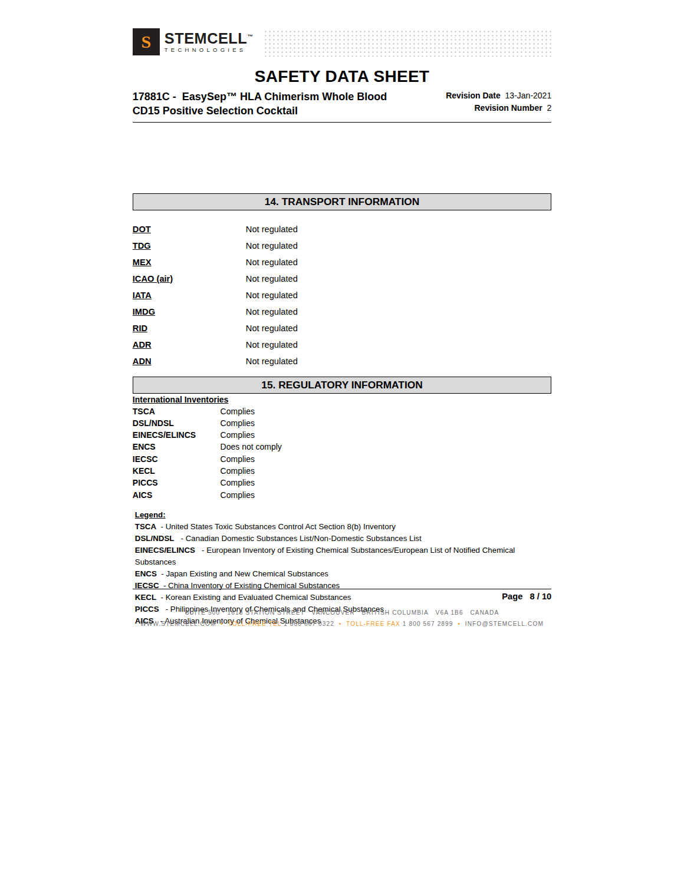S
STEMCELL™
TECHNOLOGIES
SAFETY DATA SHEET
17881C - EasySep™ HLA Chimerism Whole Blood CD15 Positive Selection Cocktail
Revision Date 13-Jan-2021
Revision Number 2
14. TRANSPORT INFORMATION
| DOT | Not regulated |
| TDG | Not regulated |
| MEX | Not regulated |
| ICAO (air) | Not regulated |
| IATA | Not regulated |
| IMDG | Not regulated |
| RID | Not regulated |
| ADR | Not regulated |
| ADN | Not regulated |
15. REGULATORY INFORMATION
International Inventories
| TSCA | Complies |
| DSL/NDSL | Complies |
| EINECS/ELINCS | Complies |
| ENCS | Does not comply |
| IECSC | Complies |
| KECL | Complies |
| PICCS | Complies |
| AICS | Complies |
Legend:
TSCA - United States Toxic Substances Control Act Section 8(b) Inventory
DSL/NDSL - Canadian Domestic Substances List/Non-Domestic Substances List
EINECS/ELINCS - European Inventory of Existing Chemical Substances/European List of Notified Chemical Substances
ENCS - Japan Existing and New Chemical Substances
IECSC - China Inventory of Existing Chemical Substances
KECL - Korean Existing and Evaluated Chemical Substances
PICCS - Philippines Inventory of Chemicals and Chemical Substances
AICS - Australian Inventory of Chemical Substances
Page 8 / 10
SUITE 500 · 1618 STATION STREET VANCOUVER BRITISH COLUMBIA V6A 1B6 CANADA
WWW.STEMCELL.COM • TOLL-FREE TEL 1 800 667 0322 • TOLL-FREE FAX 1 800 567 2899 • INFO@STEMCELL.COM